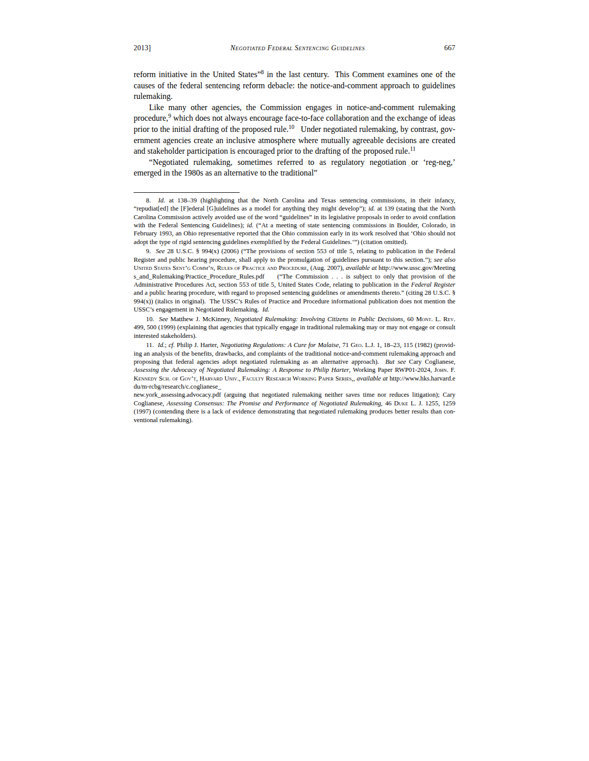2013] Negotiated Federal Sentencing Guidelines 667
reform initiative in the United States”8 in the last century. This Comment examines one of the causes of the federal sentencing reform debacle: the notice-and-comment approach to guidelines rulemaking.
Like many other agencies, the Commission engages in notice-and-comment rulemaking procedure,9 which does not always encourage face-to-face collaboration and the exchange of ideas prior to the initial drafting of the proposed rule.10 Under negotiated rulemaking, by contrast, government agencies create an inclusive atmosphere where mutually agreeable decisions are created and stakeholder participation is encouraged prior to the drafting of the proposed rule.11
“Negotiated rulemaking, sometimes referred to as regulatory negotiation or ‘reg-neg,’ emerged in the 1980s as an alternative to the traditional”
8. Id. at 138–39 (highlighting that the North Carolina and Texas sentencing commissions, in their infancy, “repudiat[ed] the [F]ederal [G]uidelines as a model for anything they might develop”); id. at 139 (stating that the North Carolina Commission actively avoided use of the word “guidelines” in its legislative proposals in order to avoid conflation with the Federal Sentencing Guidelines); id. (“At a meeting of state sentencing commissions in Boulder, Colorado, in February 1993, an Ohio representative reported that the Ohio commission early in its work resolved that ‘Ohio should not adopt the type of rigid sentencing guidelines exemplified by the Federal Guidelines.’”) (citation omitted).
9. See 28 U.S.C. § 994(x) (2006) (“The provisions of section 553 of title 5, relating to publication in the Federal Register and public hearing procedure, shall apply to the promulgation of guidelines pursuant to this section.”); see also United States Sent’g Comm’n, Rules of Practice and Procedure, (Aug. 2007), available at http://www.ussc.gov/Meetings_and_Rulemaking/Practice_Procedure_Rules.pdf (“The Commission . . . is subject to only that provision of the Administrative Procedures Act, section 553 of title 5, United States Code, relating to publication in the Federal Register and a public hearing procedure, with regard to proposed sentencing guidelines or amendments thereto.” (citing 28 U.S.C. § 994(x)) (italics in original). The USSC’s Rules of Practice and Procedure informational publication does not mention the USSC’s engagement in Negotiated Rulemaking. Id.
10. See Matthew J. McKinney, Negotiated Rulemaking: Involving Citizens in Public Decisions, 60 Mont. L. Rev. 499, 500 (1999) (explaining that agencies that typically engage in traditional rulemaking may or may not engage or consult interested stakeholders).
11. Id.; cf. Philip J. Harter, Negotiating Regulations: A Cure for Malaise, 71 Geo. L.J. 1, 18–23, 115 (1982) (providing an analysis of the benefits, drawbacks, and complaints of the traditional notice-and-comment rulemaking approach and proposing that federal agencies adopt negotiated rulemaking as an alternative approach). But see Cary Coglianese, Assessing the Advocacy of Negotiated Rulemaking: A Response to Philip Harter, Working Paper RWP01-2024, John. F. Kennedy Sch. of Gov’t, Harvard Univ., Faculty Research Working Paper Series,, available at http://www.hks.harvard.edu/m-rcbg/research/c.coglianese_
new.york_assessing.advocacy.pdf (arguing that negotiated rulemaking neither saves time nor reduces litigation); Cary Coglianese, Assessing Consensus: The Promise and Performance of Negotiated Rulemaking, 46 Duke L. J. 1255, 1259 (1997) (contending there is a lack of evidence demonstrating that negotiated rulemaking produces better results than conventional rulemaking).